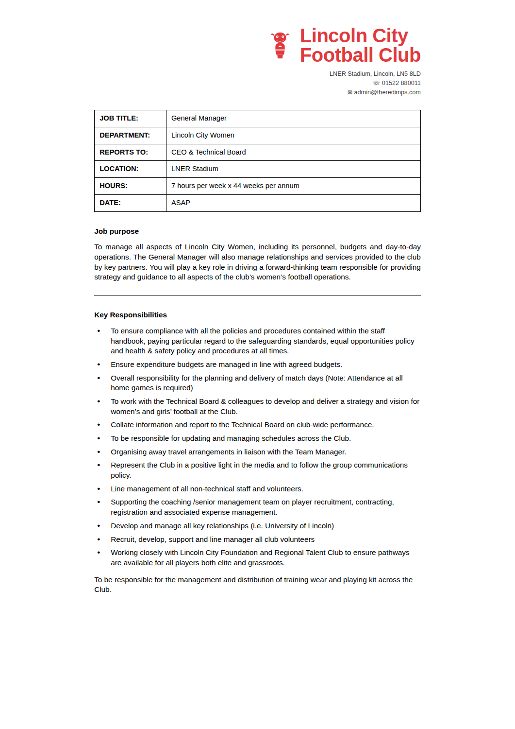Lincoln City Football Club
LNER Stadium, Lincoln, LN5 8LD
☏ 01522 880011
✉ admin@theredimps.com
| JOB TITLE: | General Manager |
| DEPARTMENT: | Lincoln City Women |
| REPORTS TO: | CEO & Technical Board |
| LOCATION: | LNER Stadium |
| HOURS: | 7 hours per week x 44 weeks per annum |
| DATE: | ASAP |
Job purpose
To manage all aspects of Lincoln City Women, including its personnel, budgets and day-to-day operations. The General Manager will also manage relationships and services provided to the club by key partners. You will play a key role in driving a forward-thinking team responsible for providing strategy and guidance to all aspects of the club’s women’s football operations.
Key Responsibilities
To ensure compliance with all the policies and procedures contained within the staff handbook, paying particular regard to the safeguarding standards, equal opportunities policy and health & safety policy and procedures at all times.
Ensure expenditure budgets are managed in line with agreed budgets.
Overall responsibility for the planning and delivery of match days (Note: Attendance at all home games is required)
To work with the Technical Board & colleagues to develop and deliver a strategy and vision for women’s and girls’ football at the Club.
Collate information and report to the Technical Board on club-wide performance.
To be responsible for updating and managing schedules across the Club.
Organising away travel arrangements in liaison with the Team Manager.
Represent the Club in a positive light in the media and to follow the group communications policy.
Line management of all non-technical staff and volunteers.
Supporting the coaching /senior management team on player recruitment, contracting, registration and associated expense management.
Develop and manage all key relationships (i.e. University of Lincoln)
Recruit, develop, support and line manager all club volunteers
Working closely with Lincoln City Foundation and Regional Talent Club to ensure pathways are available for all players both elite and grassroots.
To be responsible for the management and distribution of training wear and playing kit across the Club.